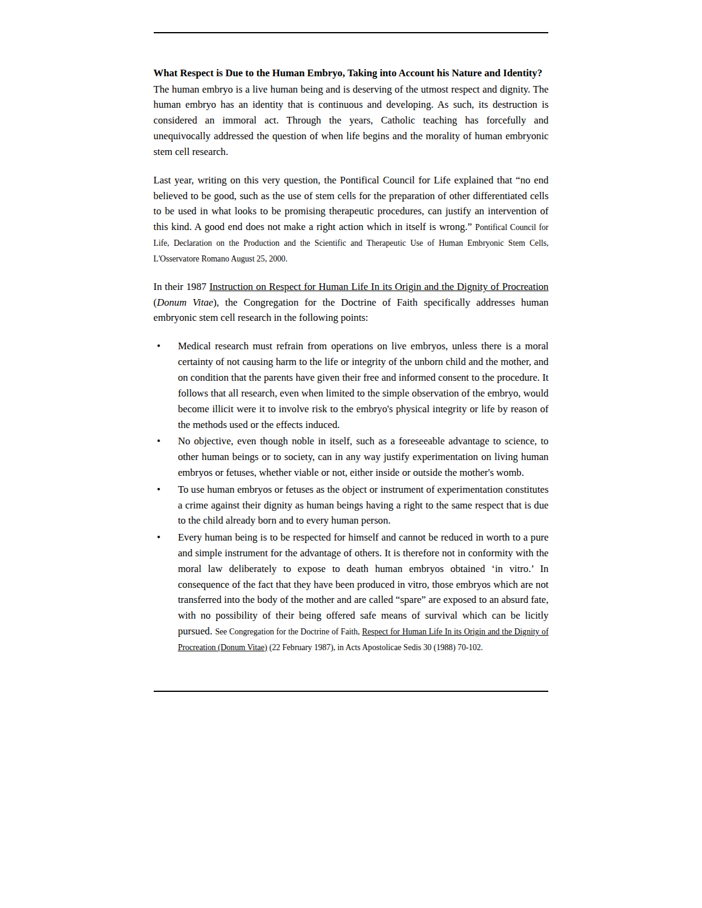What Respect is Due to the Human Embryo, Taking into Account his Nature and Identity?
The human embryo is a live human being and is deserving of the utmost respect and dignity. The human embryo has an identity that is continuous and developing. As such, its destruction is considered an immoral act. Through the years, Catholic teaching has forcefully and unequivocally addressed the question of when life begins and the morality of human embryonic stem cell research.
Last year, writing on this very question, the Pontifical Council for Life explained that “no end believed to be good, such as the use of stem cells for the preparation of other differentiated cells to be used in what looks to be promising therapeutic procedures, can justify an intervention of this kind. A good end does not make a right action which in itself is wrong.” Pontifical Council for Life, Declaration on the Production and the Scientific and Therapeutic Use of Human Embryonic Stem Cells, L'Osservatore Romano August 25, 2000.
In their 1987 Instruction on Respect for Human Life In its Origin and the Dignity of Procreation (Donum Vitae), the Congregation for the Doctrine of Faith specifically addresses human embryonic stem cell research in the following points:
Medical research must refrain from operations on live embryos, unless there is a moral certainty of not causing harm to the life or integrity of the unborn child and the mother, and on condition that the parents have given their free and informed consent to the procedure. It follows that all research, even when limited to the simple observation of the embryo, would become illicit were it to involve risk to the embryo's physical integrity or life by reason of the methods used or the effects induced.
No objective, even though noble in itself, such as a foreseeable advantage to science, to other human beings or to society, can in any way justify experimentation on living human embryos or fetuses, whether viable or not, either inside or outside the mother's womb.
To use human embryos or fetuses as the object or instrument of experimentation constitutes a crime against their dignity as human beings having a right to the same respect that is due to the child already born and to every human person.
Every human being is to be respected for himself and cannot be reduced in worth to a pure and simple instrument for the advantage of others. It is therefore not in conformity with the moral law deliberately to expose to death human embryos obtained ‘in vitro.’ In consequence of the fact that they have been produced in vitro, those embryos which are not transferred into the body of the mother and are called “spare” are exposed to an absurd fate, with no possibility of their being offered safe means of survival which can be licitly pursued. See Congregation for the Doctrine of Faith, Respect for Human Life In its Origin and the Dignity of Procreation (Donum Vitae) (22 February 1987), in Acts Apostolicae Sedis 30 (1988) 70-102.